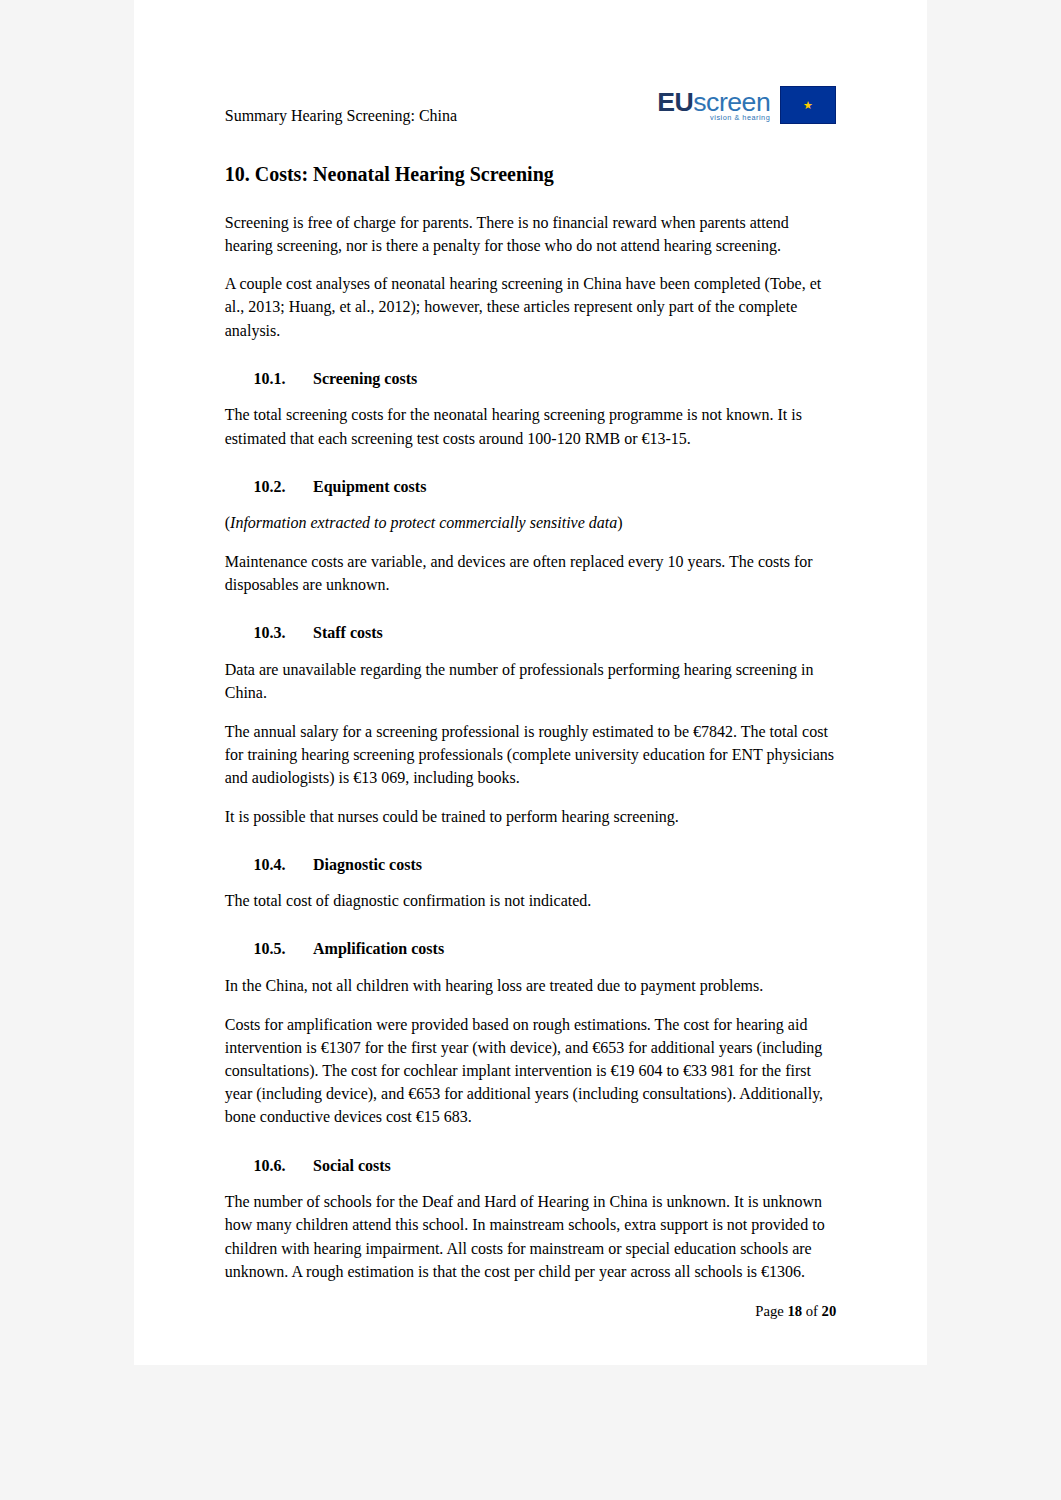Summary Hearing Screening: China
EUscreen vision & hearing
10. Costs: Neonatal Hearing Screening
Screening is free of charge for parents. There is no financial reward when parents attend hearing screening, nor is there a penalty for those who do not attend hearing screening.
A couple cost analyses of neonatal hearing screening in China have been completed (Tobe, et al., 2013; Huang, et al., 2012); however, these articles represent only part of the complete analysis.
10.1. Screening costs
The total screening costs for the neonatal hearing screening programme is not known. It is estimated that each screening test costs around 100-120 RMB or €13-15.
10.2. Equipment costs
(Information extracted to protect commercially sensitive data)
Maintenance costs are variable, and devices are often replaced every 10 years. The costs for disposables are unknown.
10.3. Staff costs
Data are unavailable regarding the number of professionals performing hearing screening in China.
The annual salary for a screening professional is roughly estimated to be €7842. The total cost for training hearing screening professionals (complete university education for ENT physicians and audiologists) is €13 069, including books.
It is possible that nurses could be trained to perform hearing screening.
10.4. Diagnostic costs
The total cost of diagnostic confirmation is not indicated.
10.5. Amplification costs
In the China, not all children with hearing loss are treated due to payment problems.
Costs for amplification were provided based on rough estimations. The cost for hearing aid intervention is €1307 for the first year (with device), and €653 for additional years (including consultations). The cost for cochlear implant intervention is €19 604 to €33 981 for the first year (including device), and €653 for additional years (including consultations). Additionally, bone conductive devices cost €15 683.
10.6. Social costs
The number of schools for the Deaf and Hard of Hearing in China is unknown. It is unknown how many children attend this school. In mainstream schools, extra support is not provided to children with hearing impairment. All costs for mainstream or special education schools are unknown. A rough estimation is that the cost per child per year across all schools is €1306.
Page 18 of 20